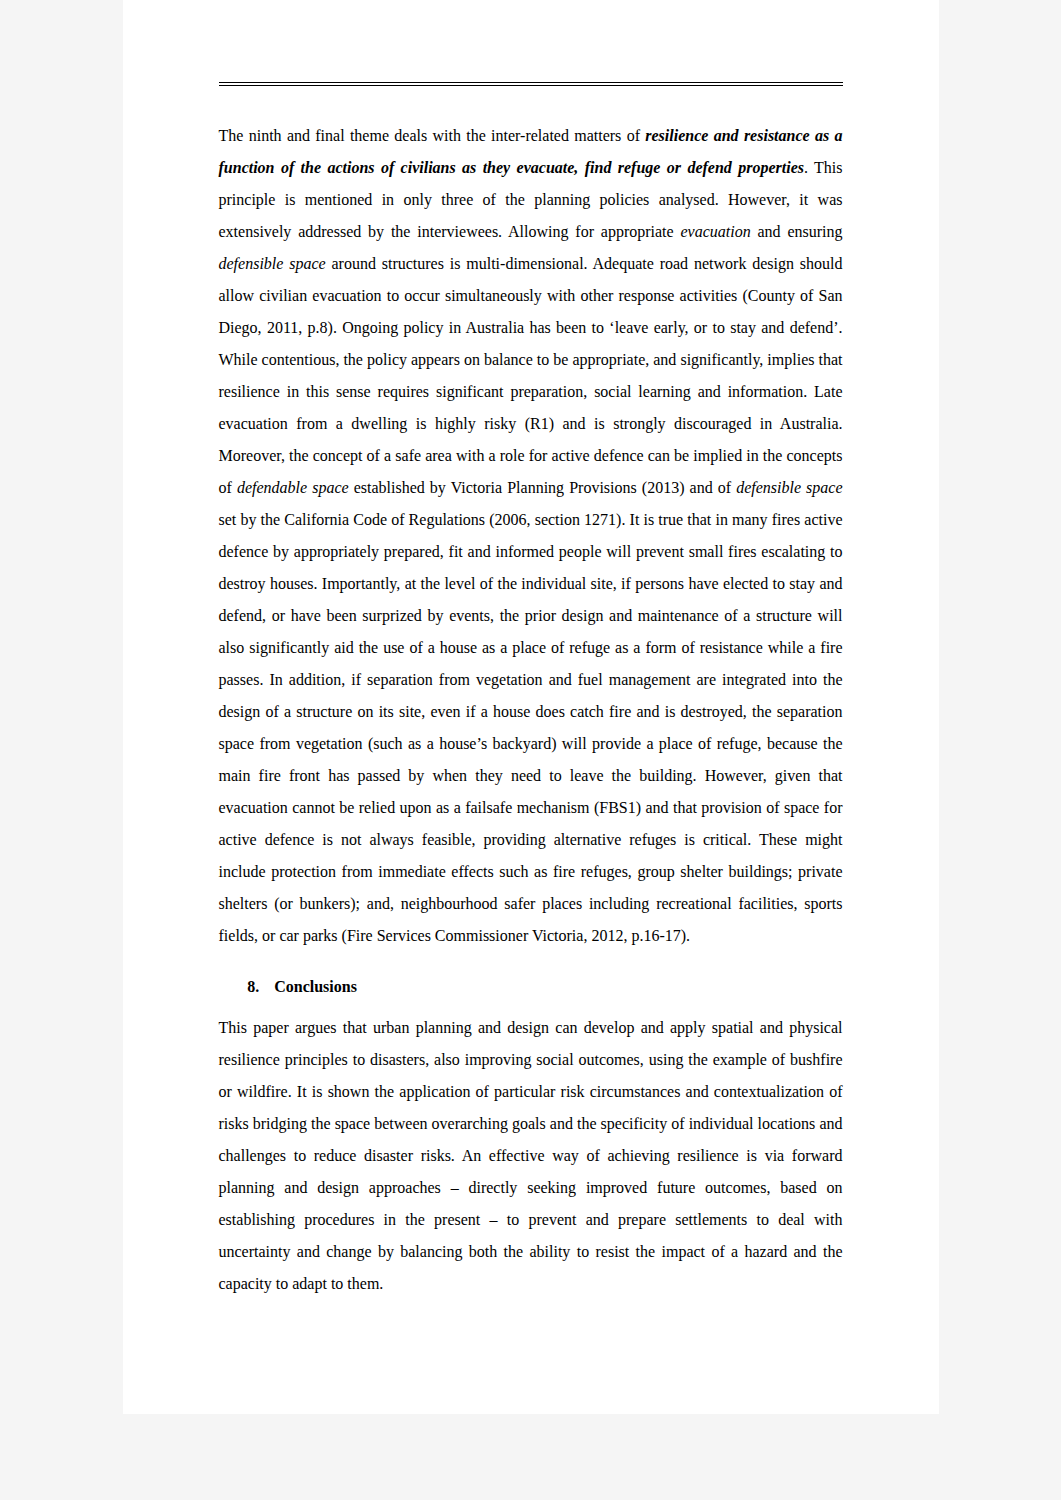The ninth and final theme deals with the inter-related matters of resilience and resistance as a function of the actions of civilians as they evacuate, find refuge or defend properties. This principle is mentioned in only three of the planning policies analysed. However, it was extensively addressed by the interviewees. Allowing for appropriate evacuation and ensuring defensible space around structures is multi-dimensional. Adequate road network design should allow civilian evacuation to occur simultaneously with other response activities (County of San Diego, 2011, p.8). Ongoing policy in Australia has been to ‘leave early, or to stay and defend’. While contentious, the policy appears on balance to be appropriate, and significantly, implies that resilience in this sense requires significant preparation, social learning and information. Late evacuation from a dwelling is highly risky (R1) and is strongly discouraged in Australia. Moreover, the concept of a safe area with a role for active defence can be implied in the concepts of defendable space established by Victoria Planning Provisions (2013) and of defensible space set by the California Code of Regulations (2006, section 1271). It is true that in many fires active defence by appropriately prepared, fit and informed people will prevent small fires escalating to destroy houses. Importantly, at the level of the individual site, if persons have elected to stay and defend, or have been surprized by events, the prior design and maintenance of a structure will also significantly aid the use of a house as a place of refuge as a form of resistance while a fire passes. In addition, if separation from vegetation and fuel management are integrated into the design of a structure on its site, even if a house does catch fire and is destroyed, the separation space from vegetation (such as a house’s backyard) will provide a place of refuge, because the main fire front has passed by when they need to leave the building. However, given that evacuation cannot be relied upon as a failsafe mechanism (FBS1) and that provision of space for active defence is not always feasible, providing alternative refuges is critical. These might include protection from immediate effects such as fire refuges, group shelter buildings; private shelters (or bunkers); and, neighbourhood safer places including recreational facilities, sports fields, or car parks (Fire Services Commissioner Victoria, 2012, p.16-17).
8. Conclusions
This paper argues that urban planning and design can develop and apply spatial and physical resilience principles to disasters, also improving social outcomes, using the example of bushfire or wildfire. It is shown the application of particular risk circumstances and contextualization of risks bridging the space between overarching goals and the specificity of individual locations and challenges to reduce disaster risks. An effective way of achieving resilience is via forward planning and design approaches – directly seeking improved future outcomes, based on establishing procedures in the present – to prevent and prepare settlements to deal with uncertainty and change by balancing both the ability to resist the impact of a hazard and the capacity to adapt to them.